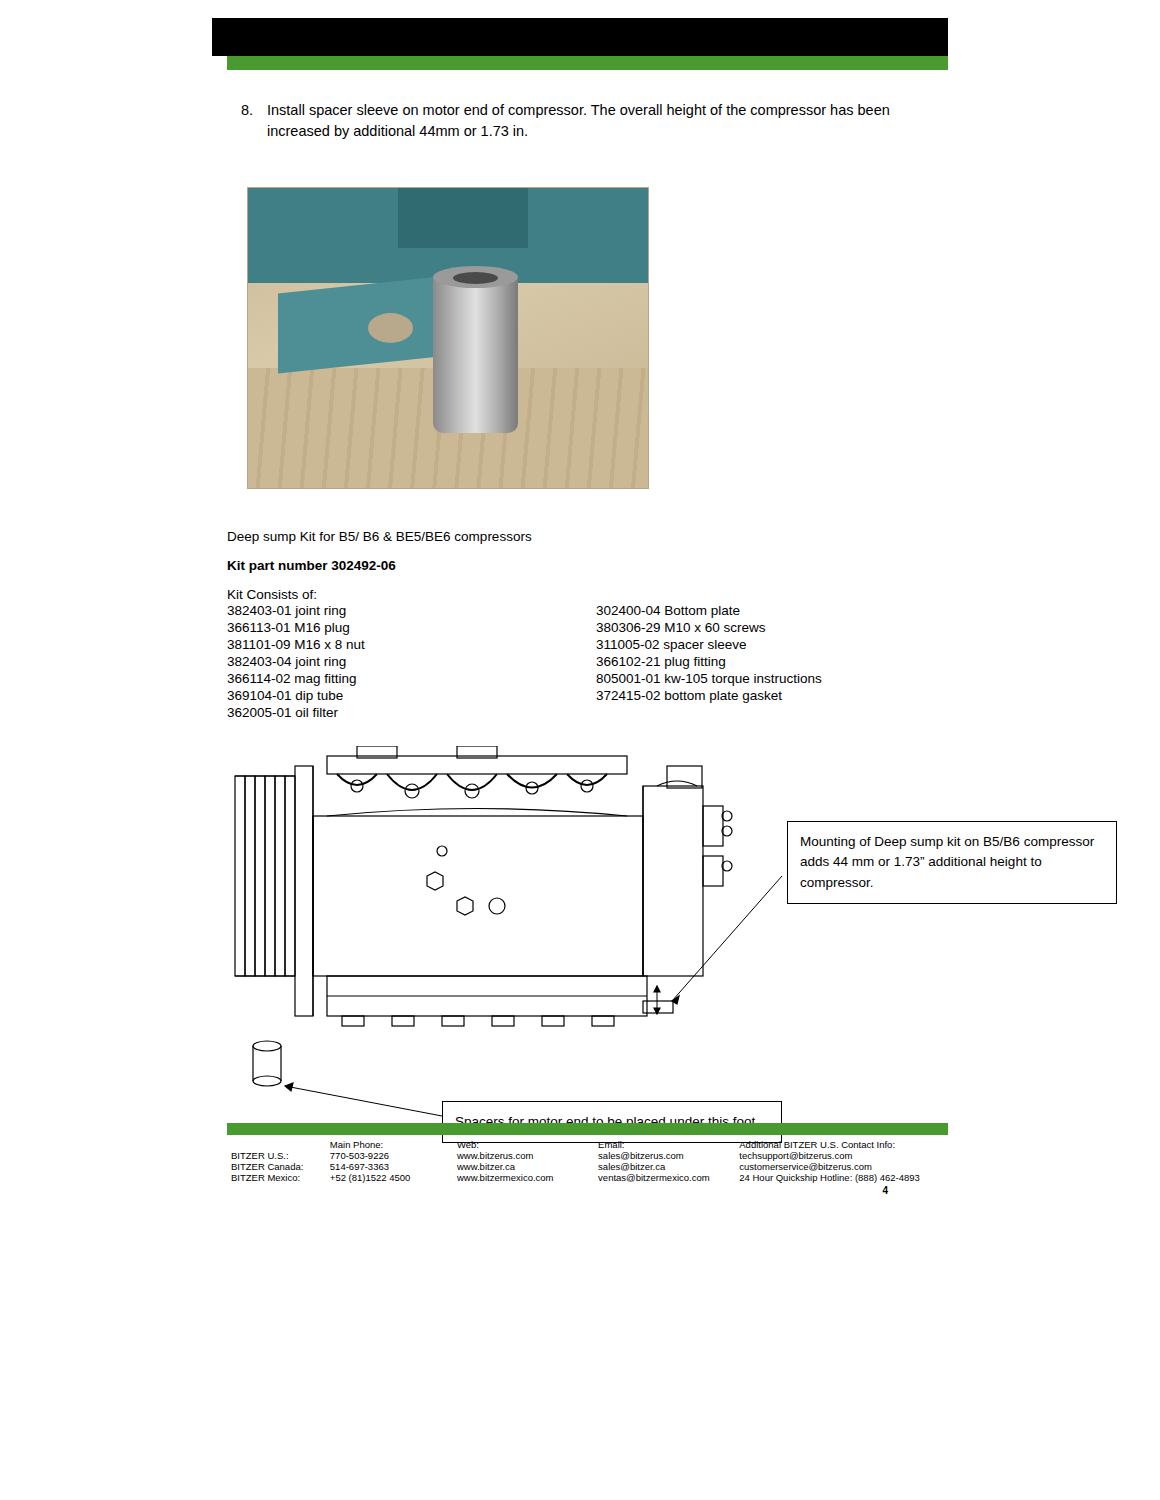Install spacer sleeve on motor end of compressor. The overall height of the compressor has been increased by additional 44mm or 1.73 in.
Deep sump Kit for B5/ B6 & BE5/BE6 compressors
Kit part number 302492-06
Kit Consists of:
| 382403-01 joint ring | 302400-04 Bottom plate |
| 366113-01 M16 plug | 380306-29 M10 x 60 screws |
| 381101-09 M16 x 8 nut | 311005-02 spacer sleeve |
| 382403-04 joint ring | 366102-21 plug fitting |
| 366114-02 mag fitting | 805001-01 kw-105 torque instructions |
| 369104-01 dip tube | 372415-02 bottom plate gasket |
| 362005-01 oil filter | |
Mounting of Deep sump kit on B5/B6 compressor adds 44 mm or 1.73” additional height to compressor.
Spacers for motor end to be placed under this foot..
| | Main Phone: | Web: | Email: | Additional BITZER U.S. Contact Info: |
| BITZER U.S.: | 770-503-9226 | www.bitzerus.com | sales@bitzerus.com | techsupport@bitzerus.com |
| BITZER Canada: | 514-697-3363 | www.bitzer.ca | sales@bitzer.ca | customerservice@bitzerus.com |
| BITZER Mexico: | +52 (81)1522 4500 | www.bitzermexico.com | ventas@bitzermexico.com | 24 Hour Quickship Hotline: (888) 462-4893 |
4